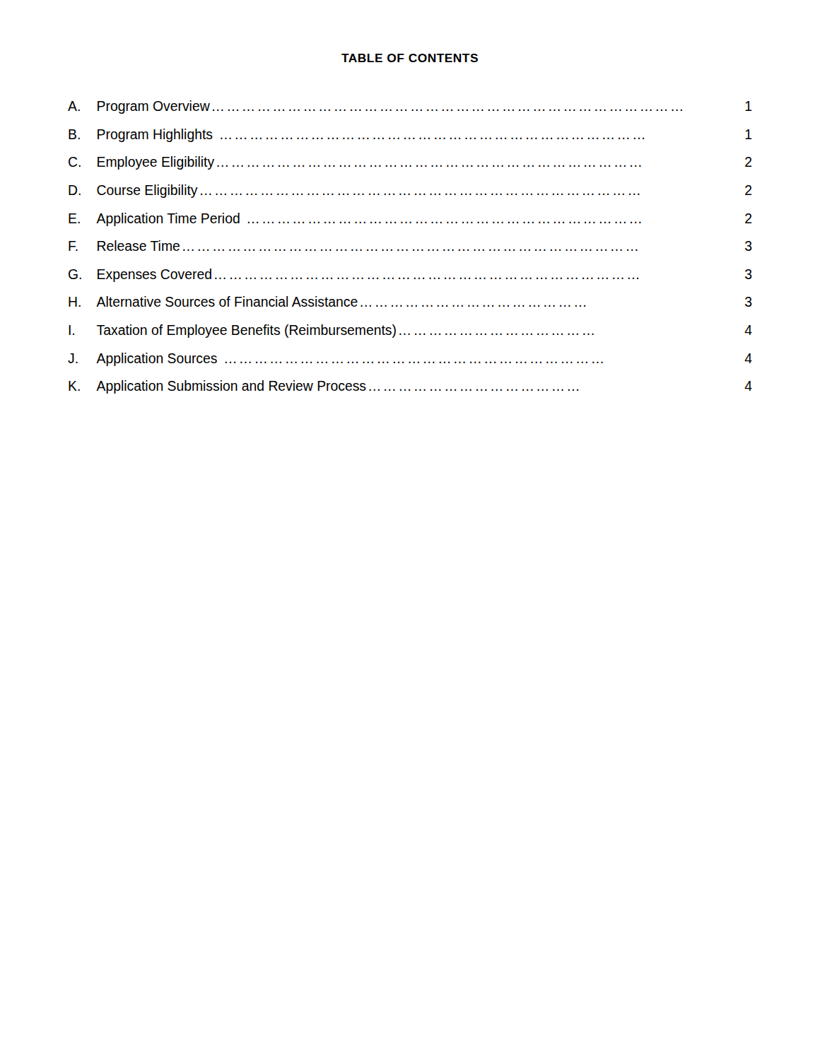TABLE OF CONTENTS
A. Program Overview ………………………………………………………………………………… 1
B. Program Highlights ………………………………………………………………………… 1
C. Employee Eligibility ………………………………………………………………………… 2
D. Course Eligibility …………………………………………………………………………… 2
E. Application Time Period …………………………………………………………………… 2
F. Release Time ……………………………………………………………………………… 3
G. Expenses Covered ………………………………………………………………………… 3
H. Alternative Sources of Financial Assistance ……………………………………… 3
I. Taxation of Employee Benefits (Reimbursements) ………………………………… 4
J. Application Sources ………………………………………………………………… 4
K. Application Submission and Review Process …………………………………… 4